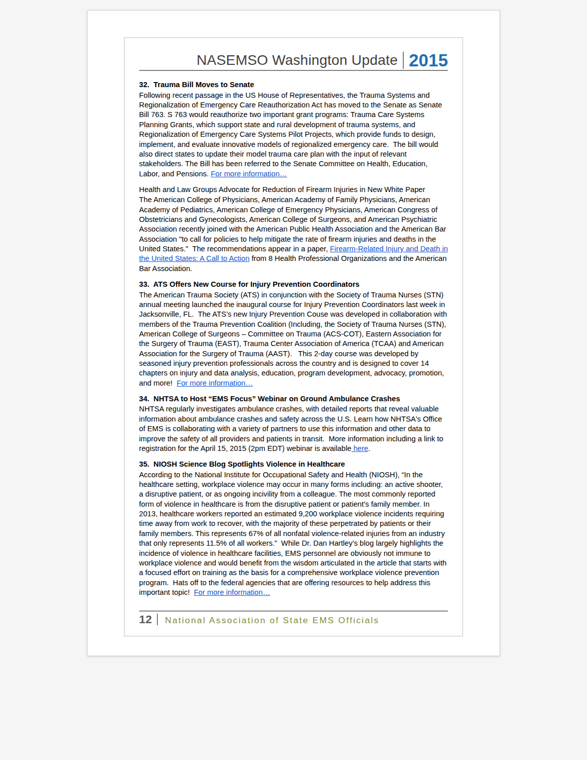NASEMSO Washington Update 2015
32. Trauma Bill Moves to Senate
Following recent passage in the US House of Representatives, the Trauma Systems and Regionalization of Emergency Care Reauthorization Act has moved to the Senate as Senate Bill 763. S 763 would reauthorize two important grant programs: Trauma Care Systems Planning Grants, which support state and rural development of trauma systems, and Regionalization of Emergency Care Systems Pilot Projects, which provide funds to design, implement, and evaluate innovative models of regionalized emergency care. The bill would also direct states to update their model trauma care plan with the input of relevant stakeholders. The Bill has been referred to the Senate Committee on Health, Education, Labor, and Pensions. For more information…
Health and Law Groups Advocate for Reduction of Firearm Injuries in New White Paper
The American College of Physicians, American Academy of Family Physicians, American Academy of Pediatrics, American College of Emergency Physicians, American Congress of Obstetricians and Gynecologists, American College of Surgeons, and American Psychiatric Association recently joined with the American Public Health Association and the American Bar Association "to call for policies to help mitigate the rate of firearm injuries and deaths in the United States." The recommendations appear in a paper, Firearm-Related Injury and Death in the United States: A Call to Action from 8 Health Professional Organizations and the American Bar Association.
33. ATS Offers New Course for Injury Prevention Coordinators
The American Trauma Society (ATS) in conjunction with the Society of Trauma Nurses (STN) annual meeting launched the inaugural course for Injury Prevention Coordinators last week in Jacksonville, FL. The ATS’s new Injury Prevention Couse was developed in collaboration with members of the Trauma Prevention Coalition (Including, the Society of Trauma Nurses (STN), American College of Surgeons – Committee on Trauma (ACS-COT), Eastern Association for the Surgery of Trauma (EAST), Trauma Center Association of America (TCAA) and American Association for the Surgery of Trauma (AAST). This 2-day course was developed by seasoned injury prevention professionals across the country and is designed to cover 14 chapters on injury and data analysis, education, program development, advocacy, promotion, and more! For more information…
34. NHTSA to Host “EMS Focus” Webinar on Ground Ambulance Crashes
NHTSA regularly investigates ambulance crashes, with detailed reports that reveal valuable information about ambulance crashes and safety across the U.S. Learn how NHTSA's Office of EMS is collaborating with a variety of partners to use this information and other data to improve the safety of all providers and patients in transit. More information including a link to registration for the April 15, 2015 (2pm EDT) webinar is available here.
35. NIOSH Science Blog Spotlights Violence in Healthcare
According to the National Institute for Occupational Safety and Health (NIOSH), “In the healthcare setting, workplace violence may occur in many forms including: an active shooter, a disruptive patient, or as ongoing incivility from a colleague. The most commonly reported form of violence in healthcare is from the disruptive patient or patient’s family member. In 2013, healthcare workers reported an estimated 9,200 workplace violence incidents requiring time away from work to recover, with the majority of these perpetrated by patients or their family members. This represents 67% of all nonfatal violence-related injuries from an industry that only represents 11.5% of all workers.” While Dr. Dan Hartley’s blog largely highlights the incidence of violence in healthcare facilities, EMS personnel are obviously not immune to workplace violence and would benefit from the wisdom articulated in the article that starts with a focused effort on training as the basis for a comprehensive workplace violence prevention program. Hats off to the federal agencies that are offering resources to help address this important topic! For more information…
12 National Association of State EMS Officials